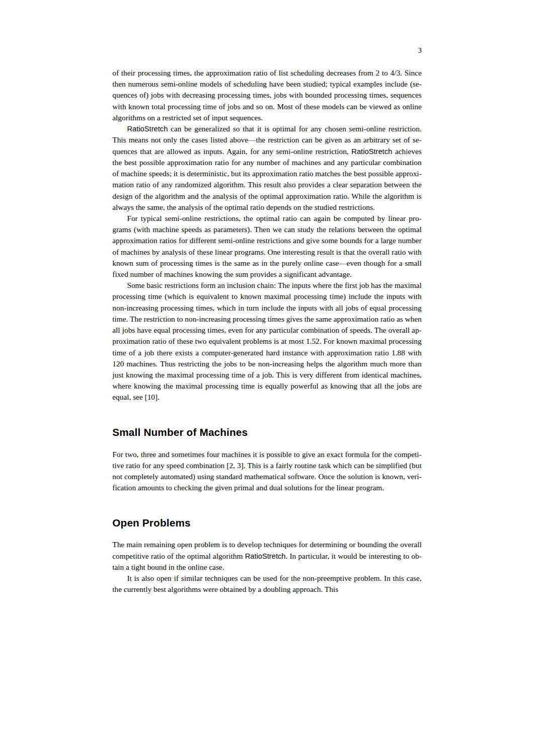3
of their processing times, the approximation ratio of list scheduling decreases from 2 to 4/3. Since then numerous semi-online models of scheduling have been studied; typical examples include (sequences of) jobs with decreasing processing times, jobs with bounded processing times, sequences with known total processing time of jobs and so on. Most of these models can be viewed as online algorithms on a restricted set of input sequences.
RatioStretch can be generalized so that it is optimal for any chosen semi-online restriction. This means not only the cases listed above—the restriction can be given as an arbitrary set of sequences that are allowed as inputs. Again, for any semi-online restriction, RatioStretch achieves the best possible approximation ratio for any number of machines and any particular combination of machine speeds; it is deterministic, but its approximation ratio matches the best possible approximation ratio of any randomized algorithm. This result also provides a clear separation between the design of the algorithm and the analysis of the optimal approximation ratio. While the algorithm is always the same, the analysis of the optimal ratio depends on the studied restrictions.
For typical semi-online restrictions, the optimal ratio can again be computed by linear programs (with machine speeds as parameters). Then we can study the relations between the optimal approximation ratios for different semi-online restrictions and give some bounds for a large number of machines by analysis of these linear programs. One interesting result is that the overall ratio with known sum of processing times is the same as in the purely online case—even though for a small fixed number of machines knowing the sum provides a significant advantage.
Some basic restrictions form an inclusion chain: The inputs where the first job has the maximal processing time (which is equivalent to known maximal processing time) include the inputs with non-increasing processing times, which in turn include the inputs with all jobs of equal processing time. The restriction to non-increasing processing times gives the same approximation ratio as when all jobs have equal processing times, even for any particular combination of speeds. The overall approximation ratio of these two equivalent problems is at most 1.52. For known maximal processing time of a job there exists a computer-generated hard instance with approximation ratio 1.88 with 120 machines. Thus restricting the jobs to be non-increasing helps the algorithm much more than just knowing the maximal processing time of a job. This is very different from identical machines, where knowing the maximal processing time is equally powerful as knowing that all the jobs are equal, see [10].
Small Number of Machines
For two, three and sometimes four machines it is possible to give an exact formula for the competitive ratio for any speed combination [2, 3]. This is a fairly routine task which can be simplified (but not completely automated) using standard mathematical software. Once the solution is known, verification amounts to checking the given primal and dual solutions for the linear program.
Open Problems
The main remaining open problem is to develop techniques for determining or bounding the overall competitive ratio of the optimal algorithm RatioStretch. In particular, it would be interesting to obtain a tight bound in the online case.
It is also open if similar techniques can be used for the non-preemptive problem. In this case, the currently best algorithms were obtained by a doubling approach. This